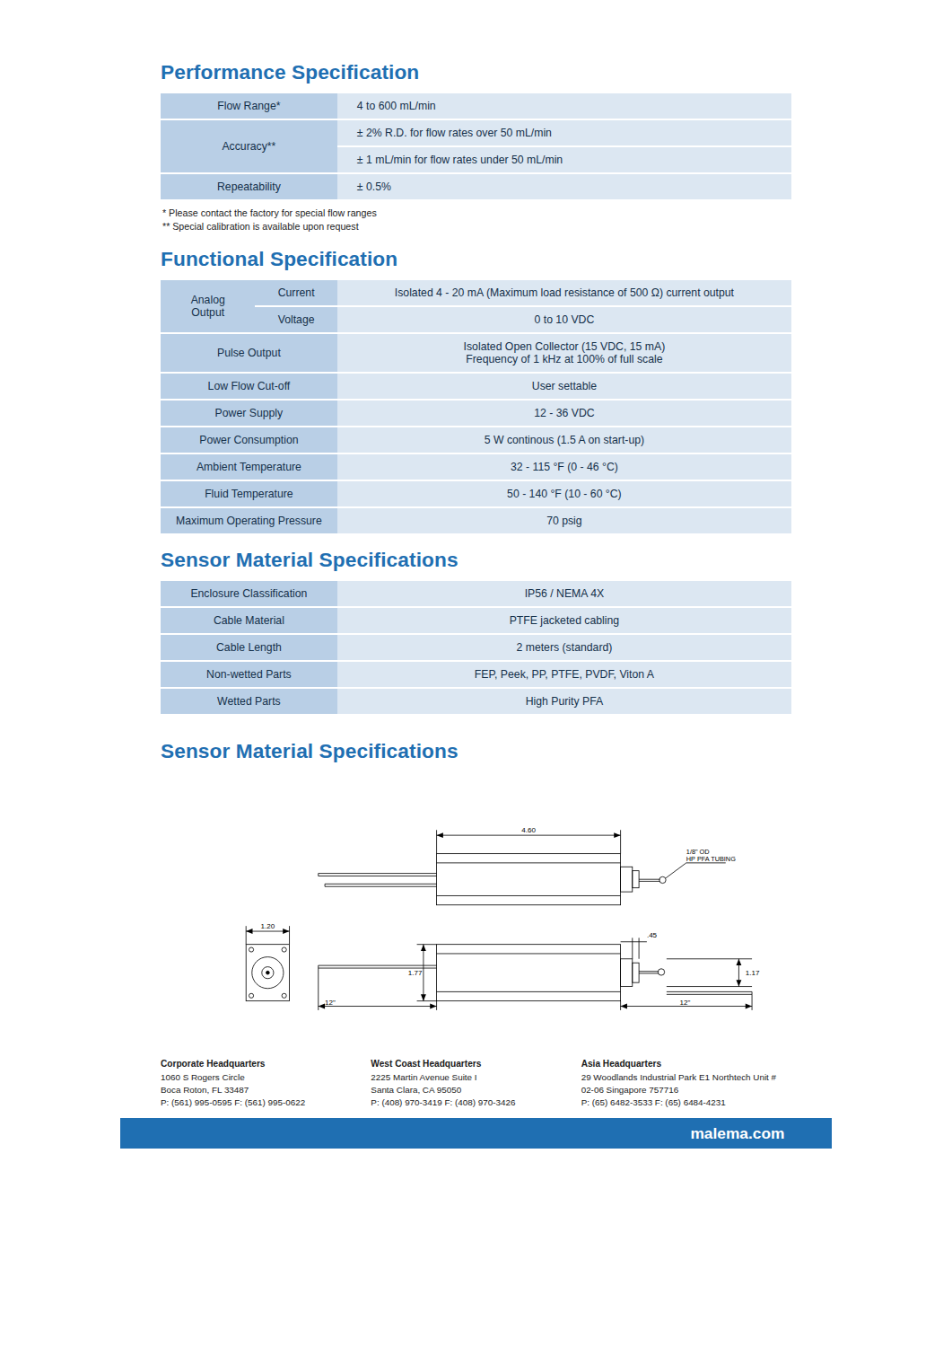Performance Specification
| Flow Range* | 4 to 600 mL/min |
| Accuracy** | ± 2% R.D. for flow rates over 50 mL/min |
| ± 1 mL/min for flow rates under 50 mL/min |
| Repeatability | ± 0.5% |
* Please contact the factory for special flow ranges
** Special calibration is available upon request
Functional Specification
| Analog Output | Current | Isolated 4 - 20 mA (Maximum load resistance of 500 Ω) current output |
| Voltage | 0 to 10 VDC |
| Pulse Output | Isolated Open Collector (15 VDC, 15 mA) Frequency of 1 kHz at 100% of full scale |
| Low Flow Cut-off | User settable |
| Power Supply | 12 - 36 VDC |
| Power Consumption | 5 W continous (1.5 A on start-up) |
| Ambient Temperature | 32 - 115 °F (0 - 46 °C) |
| Fluid Temperature | 50 - 140 °F (10 - 60 °C) |
| Maximum Operating Pressure | 70 psig |
Sensor Material Specifications
| Enclosure Classification | IP56 / NEMA 4X |
| Cable Material | PTFE jacketed cabling |
| Cable Length | 2 meters (standard) |
| Non-wetted Parts | FEP, Peek, PP, PTFE, PVDF, Viton A |
| Wetted Parts | High Purity PFA |
Sensor Material Specifications
4.60 1/8" OD HP PFA TUBING 1.20 .45 1.17 1.77 12" 12"
Corporate Headquarters
1060 S Rogers Circle
Boca Roton, FL 33487
P: (561) 995-0595 F: (561) 995-0622
West Coast Headquarters
2225 Martin Avenue Suite I
Santa Clara, CA 95050
P: (408) 970-3419 F: (408) 970-3426
Asia Headquarters
29 Woodlands Industrial Park E1 Northtech Unit #
02-06 Singapore 757716
P: (65) 6482-3533 F: (65) 6484-4231
malema.com